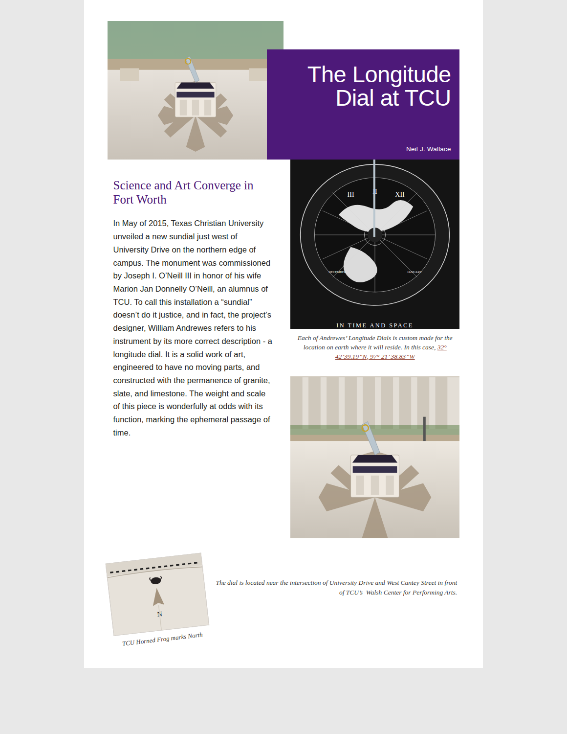The Longitude
Dial at TCU
Neil J. Wallace
Science and Art Converge in Fort Worth
In May of 2015, Texas Christian University unveiled a new sundial just west of University Drive on the northern edge of campus. The monument was commissioned by Joseph I. O’Neill III in honor of his wife Marion Jan Donnelly O’Neill, an alumnus of TCU. To call this installation a “sundial” doesn’t do it justice, and in fact, the project’s designer, William Andrewes refers to his instrument by its more correct description - a longitude dial. It is a solid work of art, engineered to have no moving parts, and constructed with the permanence of granite, slate, and limestone. The weight and scale of this piece is wonderfully at odds with its function, marking the ephemeral passage of time.
Each of Andrewes’ Longitude Dials is custom made for the location on earth where it will reside. In this case, 32° 42’39.19”N, 97° 21’ 38.83”W
TCU Horned Frog marks North
The dial is located near the intersection of University Drive and West Cantey Street in front of TCU’s Walsh Center for Performing Arts.